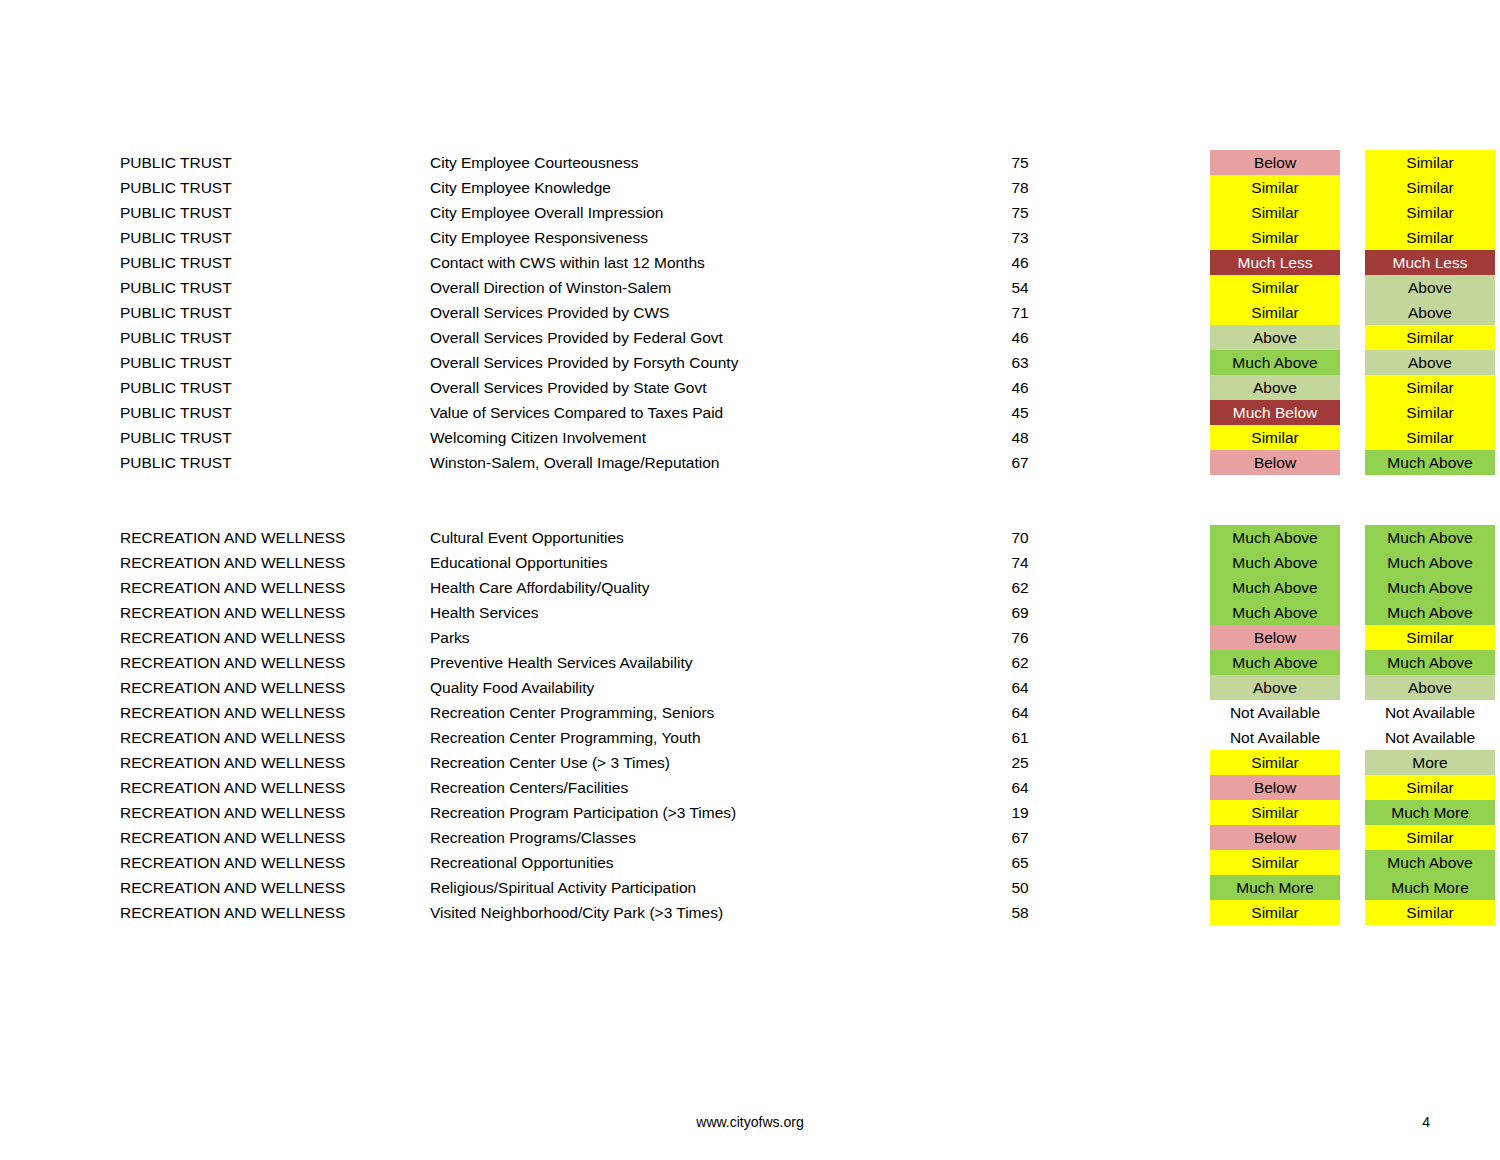| PUBLIC TRUST | City Employee Courteousness | 75 | | Below | | Similar |
| PUBLIC TRUST | City Employee Knowledge | 78 | | Similar | | Similar |
| PUBLIC TRUST | City Employee Overall Impression | 75 | | Similar | | Similar |
| PUBLIC TRUST | City Employee Responsiveness | 73 | | Similar | | Similar |
| PUBLIC TRUST | Contact with CWS within last 12 Months | 46 | | Much Less | | Much Less |
| PUBLIC TRUST | Overall Direction of Winston-Salem | 54 | | Similar | | Above |
| PUBLIC TRUST | Overall Services Provided by CWS | 71 | | Similar | | Above |
| PUBLIC TRUST | Overall Services Provided by Federal Govt | 46 | | Above | | Similar |
| PUBLIC TRUST | Overall Services Provided by Forsyth County | 63 | | Much Above | | Above |
| PUBLIC TRUST | Overall Services Provided by State Govt | 46 | | Above | | Similar |
| PUBLIC TRUST | Value of Services Compared to Taxes Paid | 45 | | Much Below | | Similar |
| PUBLIC TRUST | Welcoming Citizen Involvement | 48 | | Similar | | Similar |
| PUBLIC TRUST | Winston-Salem, Overall Image/Reputation | 67 | | Below | | Much Above |
| RECREATION AND WELLNESS | Cultural Event Opportunities | 70 | | Much Above | | Much Above |
| RECREATION AND WELLNESS | Educational Opportunities | 74 | | Much Above | | Much Above |
| RECREATION AND WELLNESS | Health Care Affordability/Quality | 62 | | Much Above | | Much Above |
| RECREATION AND WELLNESS | Health Services | 69 | | Much Above | | Much Above |
| RECREATION AND WELLNESS | Parks | 76 | | Below | | Similar |
| RECREATION AND WELLNESS | Preventive Health Services Availability | 62 | | Much Above | | Much Above |
| RECREATION AND WELLNESS | Quality Food Availability | 64 | | Above | | Above |
| RECREATION AND WELLNESS | Recreation Center Programming, Seniors | 64 | | Not Available | | Not Available |
| RECREATION AND WELLNESS | Recreation Center Programming, Youth | 61 | | Not Available | | Not Available |
| RECREATION AND WELLNESS | Recreation Center Use (> 3 Times) | 25 | | Similar | | More |
| RECREATION AND WELLNESS | Recreation Centers/Facilities | 64 | | Below | | Similar |
| RECREATION AND WELLNESS | Recreation Program Participation (>3 Times) | 19 | | Similar | | Much More |
| RECREATION AND WELLNESS | Recreation Programs/Classes | 67 | | Below | | Similar |
| RECREATION AND WELLNESS | Recreational Opportunities | 65 | | Similar | | Much Above |
| RECREATION AND WELLNESS | Religious/Spiritual Activity Participation | 50 | | Much More | | Much More |
| RECREATION AND WELLNESS | Visited Neighborhood/City Park (>3 Times) | 58 | | Similar | | Similar |
www.cityofws.org
4